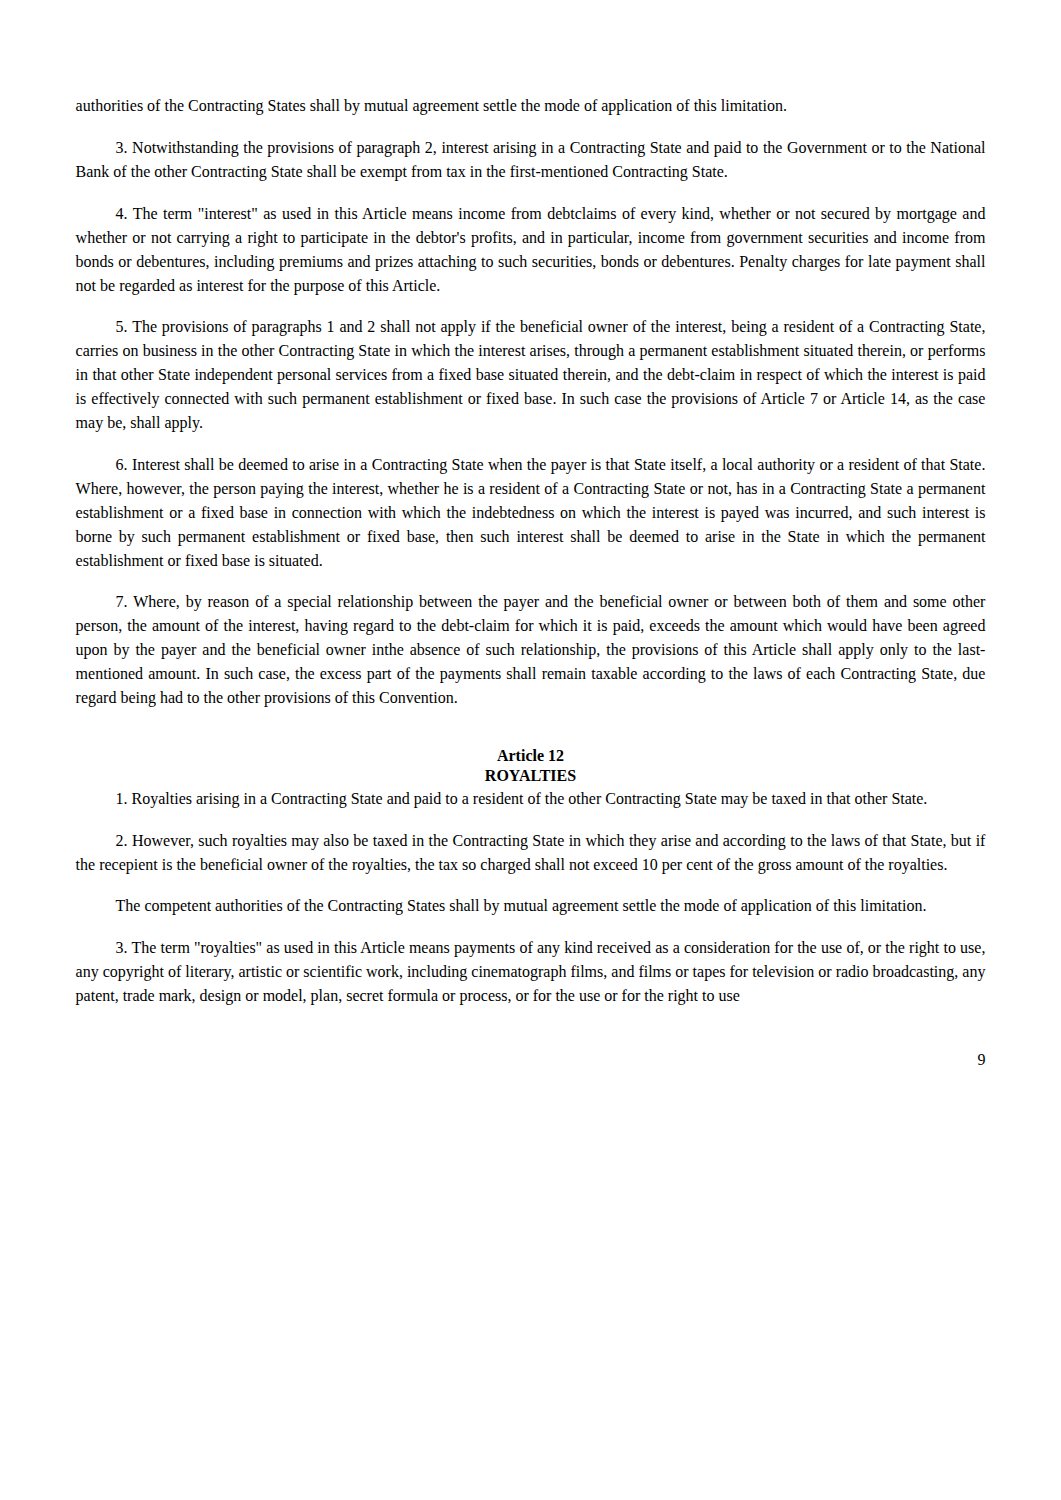authorities of the Contracting States shall by mutual agreement settle the mode of application of this limitation.
3. Notwithstanding the provisions of paragraph 2, interest arising in a Contracting State and paid to the Government or to the National Bank of the other Contracting State shall be exempt from tax in the first-mentioned Contracting State.
4. The term "interest" as used in this Article means income from debtclaims of every kind, whether or not secured by mortgage and whether or not carrying a right to participate in the debtor's profits, and in particular, income from government securities and income from bonds or debentures, including premiums and prizes attaching to such securities, bonds or debentures. Penalty charges for late payment shall not be regarded as interest for the purpose of this Article.
5. The provisions of paragraphs 1 and 2 shall not apply if the beneficial owner of the interest, being a resident of a Contracting State, carries on business in the other Contracting State in which the interest arises, through a permanent establishment situated therein, or performs in that other State independent personal services from a fixed base situated therein, and the debt-claim in respect of which the interest is paid is effectively connected with such permanent establishment or fixed base. In such case the provisions of Article 7 or Article 14, as the case may be, shall apply.
6. Interest shall be deemed to arise in a Contracting State when the payer is that State itself, a local authority or a resident of that State. Where, however, the person paying the interest, whether he is a resident of a Contracting State or not, has in a Contracting State a permanent establishment or a fixed base in connection with which the indebtedness on which the interest is payed was incurred, and such interest is borne by such permanent establishment or fixed base, then such interest shall be deemed to arise in the State in which the permanent establishment or fixed base is situated.
7. Where, by reason of a special relationship between the payer and the beneficial owner or between both of them and some other person, the amount of the interest, having regard to the debt-claim for which it is paid, exceeds the amount which would have been agreed upon by the payer and the beneficial owner inthe absence of such relationship, the provisions of this Article shall apply only to the last-mentioned amount. In such case, the excess part of the payments shall remain taxable according to the laws of each Contracting State, due regard being had to the other provisions of this Convention.
Article 12ROYALTIES
1. Royalties arising in a Contracting State and paid to a resident of the other Contracting State may be taxed in that other State.
2. However, such royalties may also be taxed in the Contracting State in which they arise and according to the laws of that State, but if the recepient is the beneficial owner of the royalties, the tax so charged shall not exceed 10 per cent of the gross amount of the royalties.
The competent authorities of the Contracting States shall by mutual agreement settle the mode of application of this limitation.
3. The term "royalties" as used in this Article means payments of any kind received as a consideration for the use of, or the right to use, any copyright of literary, artistic or scientific work, including cinematograph films, and films or tapes for television or radio broadcasting, any patent, trade mark, design or model, plan, secret formula or process, or for the use or for the right to use
9